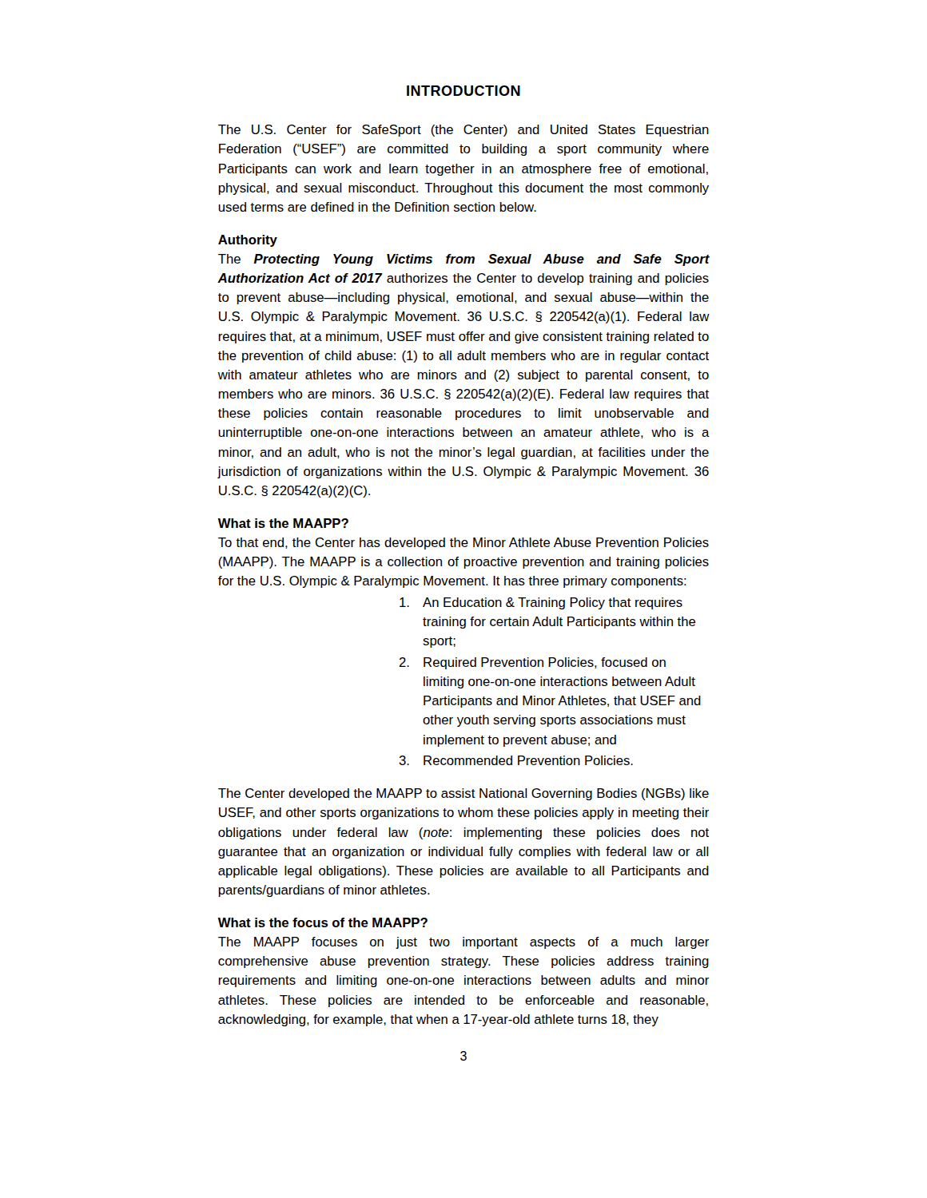INTRODUCTION
The U.S. Center for SafeSport (the Center) and United States Equestrian Federation (“USEF”) are committed to building a sport community where Participants can work and learn together in an atmosphere free of emotional, physical, and sexual misconduct. Throughout this document the most commonly used terms are defined in the Definition section below.
Authority
The Protecting Young Victims from Sexual Abuse and Safe Sport Authorization Act of 2017 authorizes the Center to develop training and policies to prevent abuse—including physical, emotional, and sexual abuse—within the U.S. Olympic & Paralympic Movement. 36 U.S.C. § 220542(a)(1). Federal law requires that, at a minimum, USEF must offer and give consistent training related to the prevention of child abuse: (1) to all adult members who are in regular contact with amateur athletes who are minors and (2) subject to parental consent, to members who are minors. 36 U.S.C. § 220542(a)(2)(E). Federal law requires that these policies contain reasonable procedures to limit unobservable and uninterruptible one-on-one interactions between an amateur athlete, who is a minor, and an adult, who is not the minor’s legal guardian, at facilities under the jurisdiction of organizations within the U.S. Olympic & Paralympic Movement. 36 U.S.C. § 220542(a)(2)(C).
What is the MAAPP?
To that end, the Center has developed the Minor Athlete Abuse Prevention Policies (MAAPP). The MAAPP is a collection of proactive prevention and training policies for the U.S. Olympic & Paralympic Movement. It has three primary components:
An Education & Training Policy that requires training for certain Adult Participants within the sport;
Required Prevention Policies, focused on limiting one-on-one interactions between Adult Participants and Minor Athletes, that USEF and other youth serving sports associations must implement to prevent abuse; and
Recommended Prevention Policies.
The Center developed the MAAPP to assist National Governing Bodies (NGBs) like USEF, and other sports organizations to whom these policies apply in meeting their obligations under federal law (note: implementing these policies does not guarantee that an organization or individual fully complies with federal law or all applicable legal obligations). These policies are available to all Participants and parents/guardians of minor athletes.
What is the focus of the MAAPP?
The MAAPP focuses on just two important aspects of a much larger comprehensive abuse prevention strategy. These policies address training requirements and limiting one-on-one interactions between adults and minor athletes. These policies are intended to be enforceable and reasonable, acknowledging, for example, that when a 17-year-old athlete turns 18, they
3